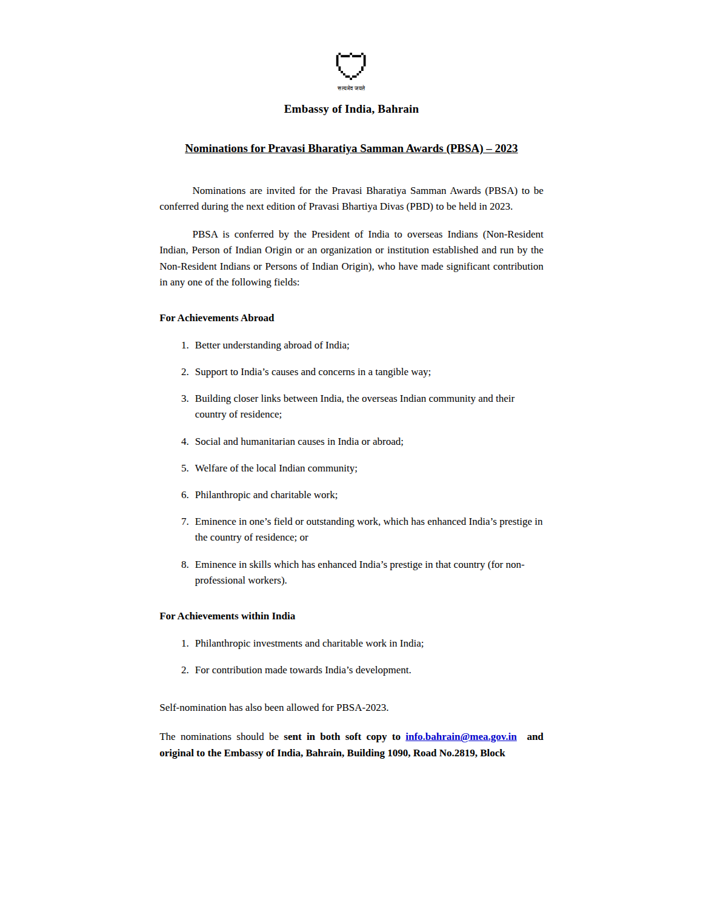🛡
सत्यमेव जयते
Embassy of India, Bahrain
Nominations for Pravasi Bharatiya Samman Awards (PBSA) – 2023
Nominations are invited for the Pravasi Bharatiya Samman Awards (PBSA) to be conferred during the next edition of Pravasi Bhartiya Divas (PBD) to be held in 2023.
PBSA is conferred by the President of India to overseas Indians (Non-Resident Indian, Person of Indian Origin or an organization or institution established and run by the Non-Resident Indians or Persons of Indian Origin), who have made significant contribution in any one of the following fields:
For Achievements Abroad
Better understanding abroad of India;
Support to India’s causes and concerns in a tangible way;
Building closer links between India, the overseas Indian community and their country of residence;
Social and humanitarian causes in India or abroad;
Welfare of the local Indian community;
Philanthropic and charitable work;
Eminence in one’s field or outstanding work, which has enhanced India’s prestige in the country of residence; or
Eminence in skills which has enhanced India’s prestige in that country (for non-professional workers).
For Achievements within India
Philanthropic investments and charitable work in India;
For contribution made towards India’s development.
Self-nomination has also been allowed for PBSA-2023.
The nominations should be sent in both soft copy to info.bahrain@mea.gov.in and original to the Embassy of India, Bahrain, Building 1090, Road No.2819, Block